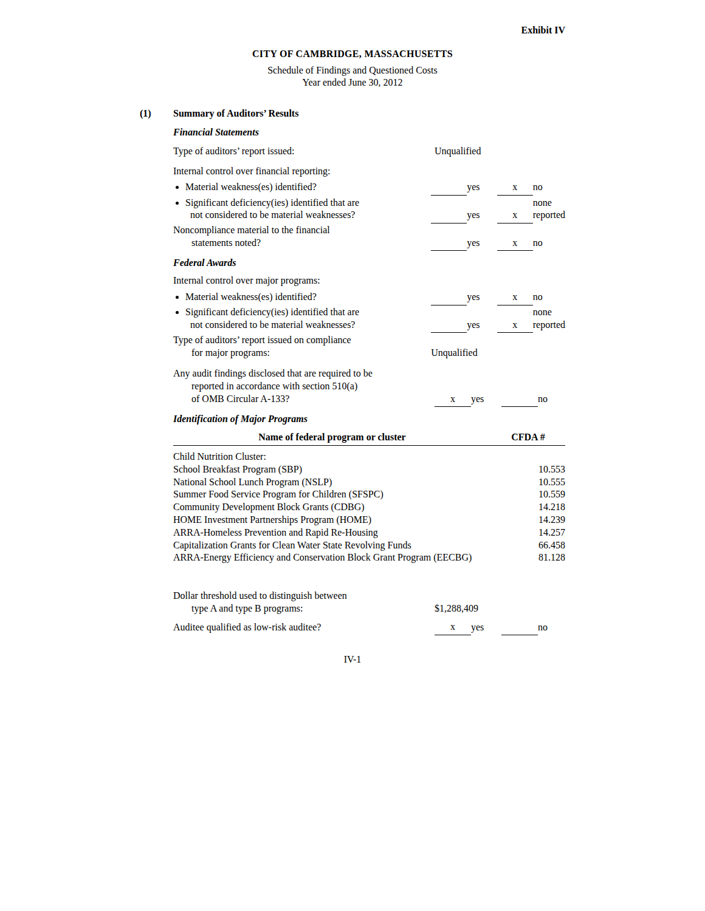Exhibit IV
CITY OF CAMBRIDGE, MASSACHUSETTS
Schedule of Findings and Questioned Costs
Year ended June 30, 2012
(1)
Summary of Auditors’ Results
Financial Statements
| Type of auditors’ report issued: | Unqualified |
Internal control over financial reporting:
| Material weakness(es) identified? | | yes | x | no |
| Significant deficiency(ies) identified that are not considered to be material weaknesses? | | yes | x | none reported |
| Noncompliance material to the financial statements noted? | | yes | x | no |
Federal Awards
Internal control over major programs:
| Material weakness(es) identified? | | yes | x | no |
| Significant deficiency(ies) identified that are not considered to be material weaknesses? | | yes | x | none reported |
| Type of auditors’ report issued on compliance for major programs: | Unqualified |
| Any audit findings disclosed that are required to be reported in accordance with section 510(a) of OMB Circular A-133? | x | yes | | no |
Identification of Major Programs
| Name of federal program or cluster | CFDA # |
| --- | --- |
| Child Nutrition Cluster: | |
| School Breakfast Program (SBP) | 10.553 |
| National School Lunch Program (NSLP) | 10.555 |
| Summer Food Service Program for Children (SFSPC) | 10.559 |
| Community Development Block Grants (CDBG) | 14.218 |
| HOME Investment Partnerships Program (HOME) | 14.239 |
| ARRA-Homeless Prevention and Rapid Re-Housing | 14.257 |
| Capitalization Grants for Clean Water State Revolving Funds | 66.458 |
| ARRA-Energy Efficiency and Conservation Block Grant Program (EECBG) | 81.128 |
| Dollar threshold used to distinguish between type A and type B programs: | $1,288,409 |
| Auditee qualified as low-risk auditee? | x | yes | | no |
IV-1